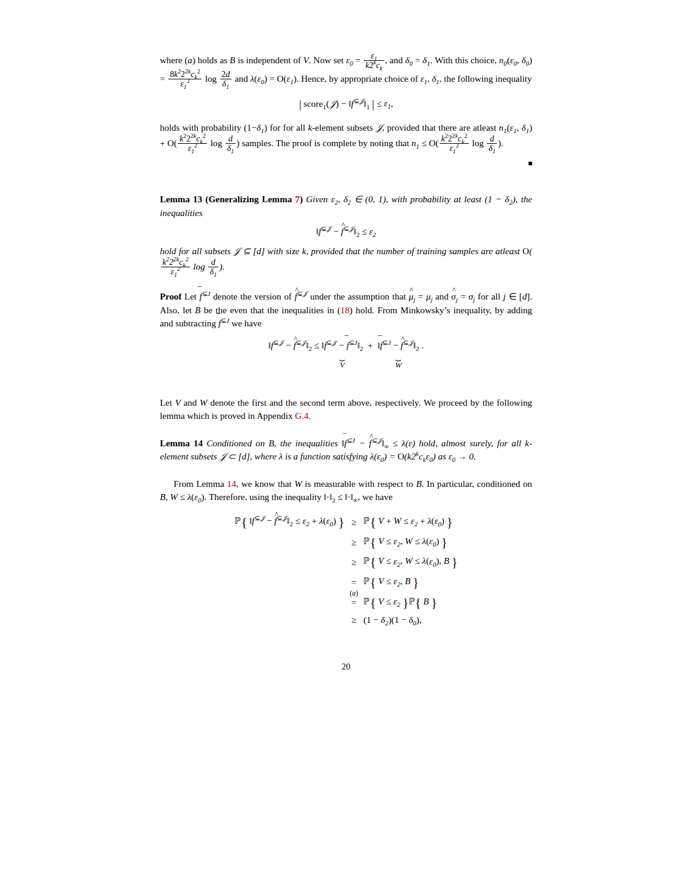where (a) holds as B is independent of V. Now set ε0 = ε1 k2kck, and δ0 = δ1. With this choice, n0(ε0, δ0) = 8k222kck2 ε12 log 2d δ1 and λ(ε0) = O(ε1). Hence, by appropriate choice of ε1, δ1, the following inequality
| score1(𝒥) − ‖f⊆𝒥‖1 | ≤ ε1,
holds with probability (1−δ1) for for all k-element subsets 𝒥, provided that there are atleast n1(ε1, δ1) + O(k222kck2 ε12 log dδ1) samples. The proof is complete by noting that n1 ≤ O(k222kck2 ε12 log dδ1).
Lemma 13 (Generalizing Lemma 7) Given ε2, δ2 ∈ (0, 1), with probability at least (1 − δ2), the inequalities
‖f⊆𝒥 − ^f⊆𝒥‖2 ≤ ε2
hold for all subsets 𝒥 ⊆ [d] with size k, provided that the number of training samples are atleast O(k222kck2 ε12 log dδ1).
Proof Let ̅f⊆J denote the version of ^f⊆𝒥 under the assumption that ^μj = μj and ^σj = σj for all j ∈ [d]. Also, let B be the even that the inequalities in (18) hold. From Minkowsky’s inequality, by adding and subtracting ̅f⊆J we have
‖f⊆𝒥 − ^f⊆𝒥‖2 ≤ ‖f⊆𝒥 − ̅f⊆J‖2 ⏟ V + ‖̅f⊆J − ^f⊆𝒥‖2 ⏟ W .
Let V and W denote the first and the second term above, respectively. We proceed by the following lemma which is proved in Appendix G.4.
Lemma 14 Conditioned on B, the inequalities ‖̅f⊆J − ^f⊆𝒥‖∞ ≤ λ(ε) hold, almost surely, for all k-element subsets 𝒥 ⊂ [d], where λ is a function satisfying λ(ε0) = O(k2kck ε0) as ε0 → 0.
From Lemma 14, we know that W is measurable with respect to B. In particular, conditioned on B, W ≤ λ(ε0). Therefore, using the inequality ‖·‖2 ≤ ‖·‖∞, we have
| ℙ { ‖ f ⊆ 𝒥 − ^ f ⊆ 𝒥 ‖ 2 ≤ ε 2 + λ ( ε 0 ) } | ≥ | ℙ { V + W ≤ ε 2 + λ ( ε 0 ) } |
| | ≥ | ℙ { V ≤ ε 2 , W ≤ λ ( ε 0 ) } |
| | ≥ | ℙ { V ≤ ε 2 , W ≤ λ ( ε 0 ), B } |
| | = | ℙ { V ≤ ε 2 , B } |
| | ( a ) = | ℙ { V ≤ ε 2 } ℙ { B } |
| | ≥ | (1 − δ 2 )(1 − δ 0 ), |
20